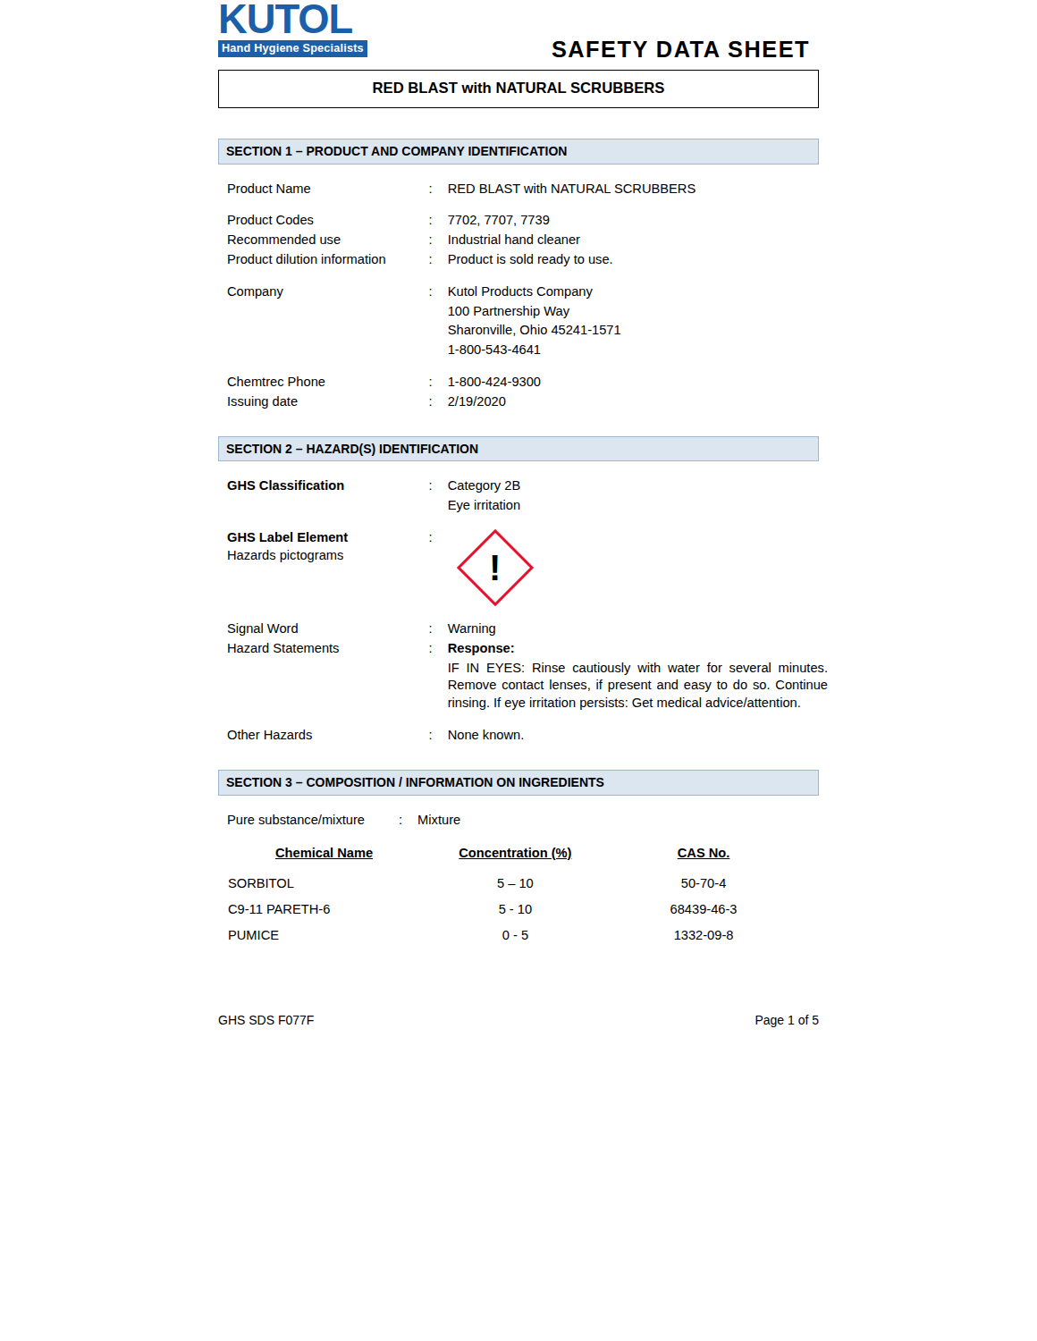KUTOL
Hand Hygiene Specialists
SAFETY DATA SHEET
RED BLAST with NATURAL SCRUBBERS
SECTION 1 – PRODUCT AND COMPANY IDENTIFICATION
| Product Name | : | RED BLAST with NATURAL SCRUBBERS |
| Product Codes | : | 7702, 7707, 7739 |
| Recommended use | : | Industrial hand cleaner |
| Product dilution information | : | Product is sold ready to use. |
| Company | : | Kutol Products Company |
| | | 100 Partnership Way |
| | | Sharonville, Ohio 45241-1571 |
| | | 1-800-543-4641 |
| Chemtrec Phone | : | 1-800-424-9300 |
| Issuing date | : | 2/19/2020 |
SECTION 2 – HAZARD(S) IDENTIFICATION
| GHS Classification | : | Category 2B |
| | | Eye irritation |
| GHS Label Element Hazards pictograms | : | ! |
| Signal Word | : | Warning |
| Hazard Statements | : | Response: |
| | | IF IN EYES: Rinse cautiously with water for several minutes. Remove contact lenses, if present and easy to do so. Continue rinsing. If eye irritation persists: Get medical advice/attention. |
| Other Hazards | : | None known. |
SECTION 3 – COMPOSITION / INFORMATION ON INGREDIENTS
| Pure substance/mixture | : | Mixture |
| Chemical Name | Concentration (%) | CAS No. |
| --- | --- | --- |
| SORBITOL | 5 – 10 | 50-70-4 |
| C9-11 PARETH-6 | 5 - 10 | 68439-46-3 |
| PUMICE | 0 - 5 | 1332-09-8 |
GHS SDS F077F
Page 1 of 5